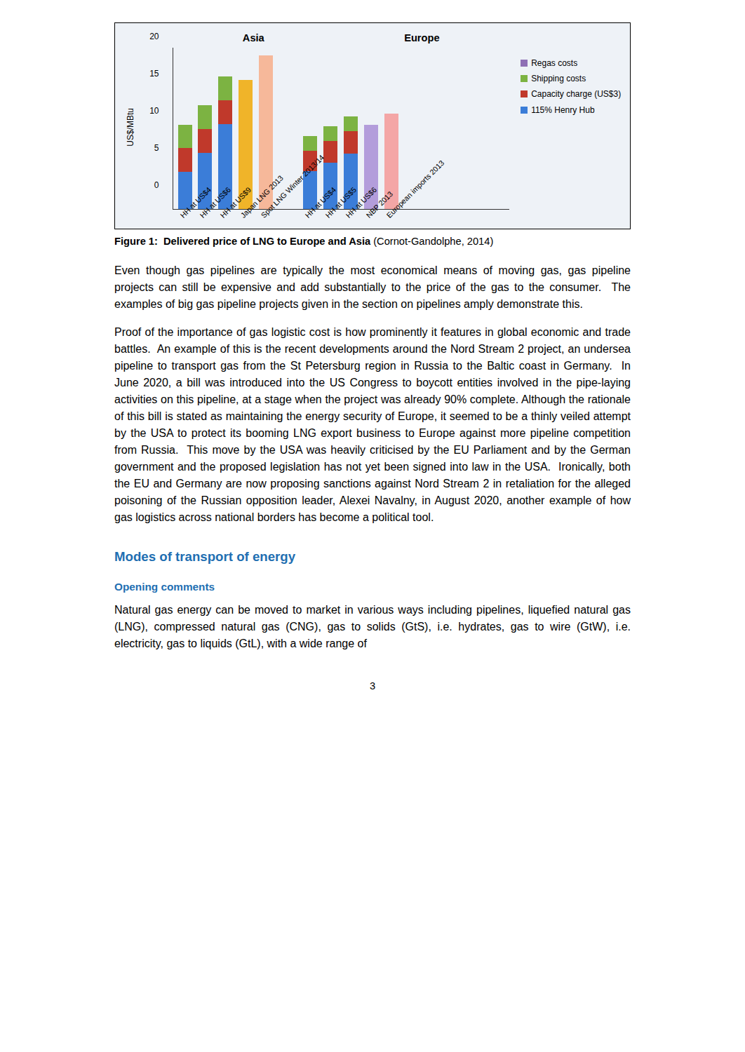US$/MBtu
20 15 10 5 0
Asia Europe
HH at US$4
HH at US$6
HH at US$9
Japan LNG 2013
Spot LNG Winter 2013/14
HH at US$4
HH at US$5
HH at US$6
NBP 2013
European imports 2013
Regas costs
Shipping costs
Capacity charge (US$3)
115% Henry Hub
Figure 1: Delivered price of LNG to Europe and Asia (Cornot-Gandolphe, 2014)
Even though gas pipelines are typically the most economical means of moving gas, gas pipeline projects can still be expensive and add substantially to the price of the gas to the consumer. The examples of big gas pipeline projects given in the section on pipelines amply demonstrate this.
Proof of the importance of gas logistic cost is how prominently it features in global economic and trade battles. An example of this is the recent developments around the Nord Stream 2 project, an undersea pipeline to transport gas from the St Petersburg region in Russia to the Baltic coast in Germany. In June 2020, a bill was introduced into the US Congress to boycott entities involved in the pipe-laying activities on this pipeline, at a stage when the project was already 90% complete. Although the rationale of this bill is stated as maintaining the energy security of Europe, it seemed to be a thinly veiled attempt by the USA to protect its booming LNG export business to Europe against more pipeline competition from Russia. This move by the USA was heavily criticised by the EU Parliament and by the German government and the proposed legislation has not yet been signed into law in the USA. Ironically, both the EU and Germany are now proposing sanctions against Nord Stream 2 in retaliation for the alleged poisoning of the Russian opposition leader, Alexei Navalny, in August 2020, another example of how gas logistics across national borders has become a political tool.
Modes of transport of energy
Opening comments
Natural gas energy can be moved to market in various ways including pipelines, liquefied natural gas (LNG), compressed natural gas (CNG), gas to solids (GtS), i.e. hydrates, gas to wire (GtW), i.e. electricity, gas to liquids (GtL), with a wide range of
3